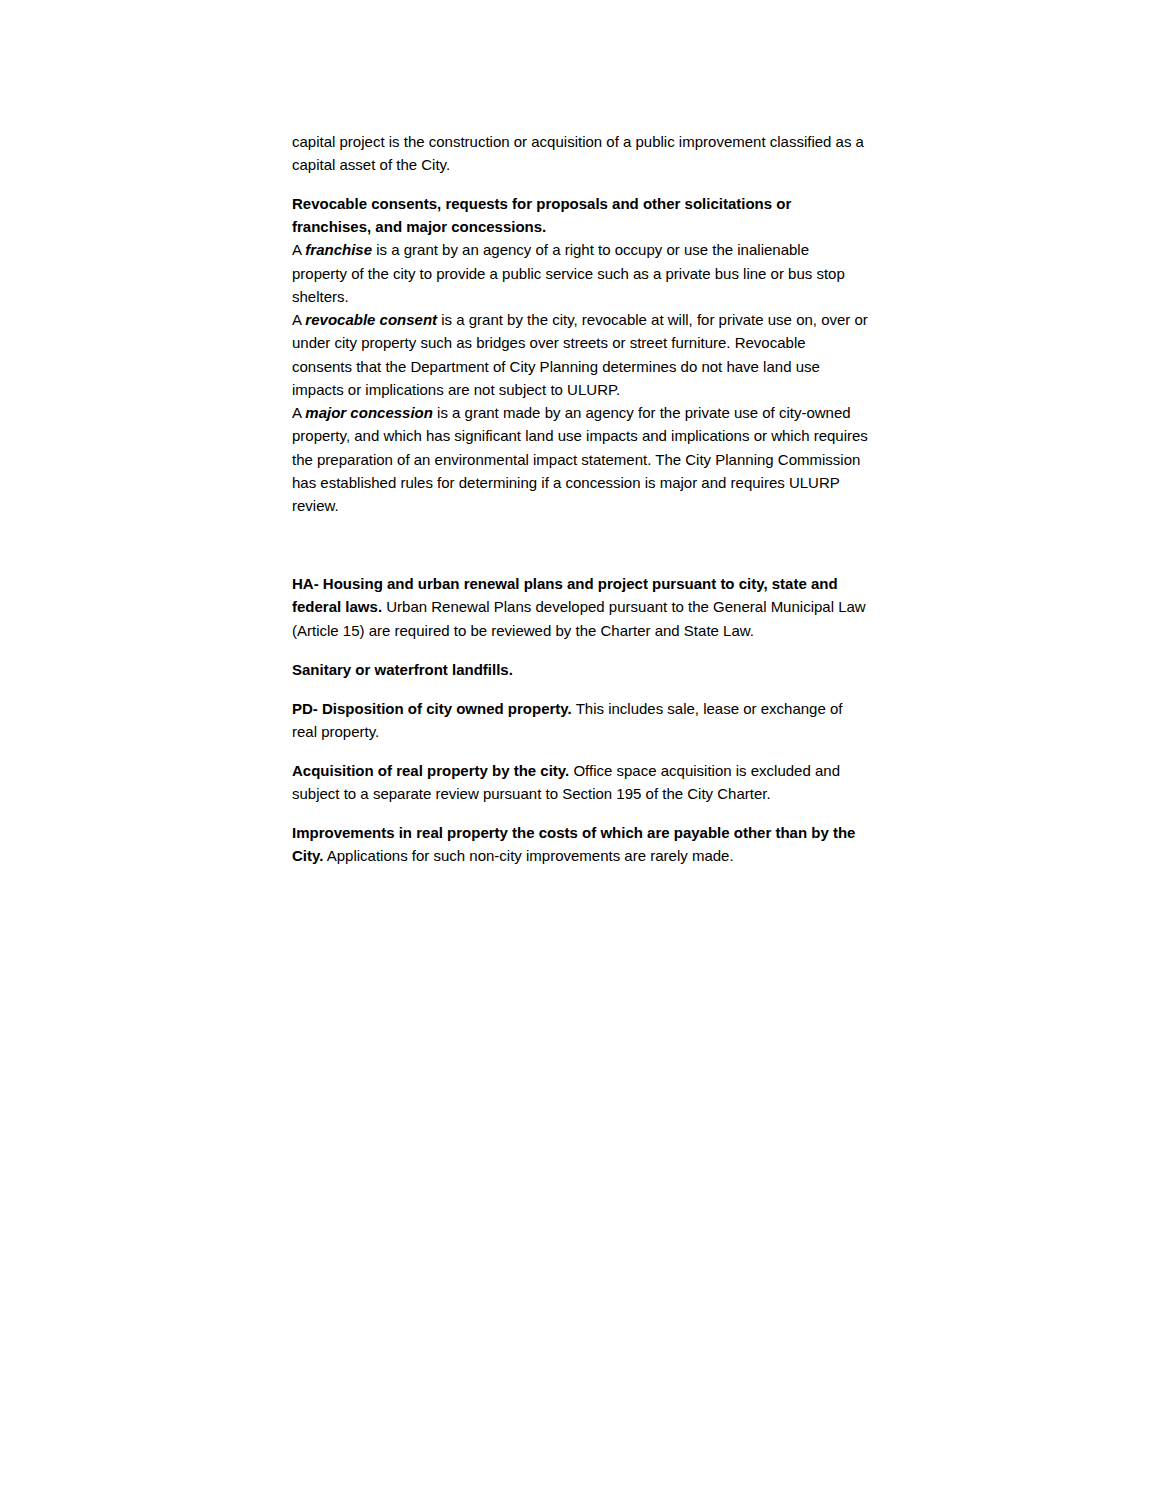capital project is the construction or acquisition of a public improvement classified as a capital asset of the City.
Revocable consents, requests for proposals and other solicitations or franchises, and major concessions.
A franchise is a grant by an agency of a right to occupy or use the inalienable property of the city to provide a public service such as a private bus line or bus stop shelters.
A revocable consent is a grant by the city, revocable at will, for private use on, over or under city property such as bridges over streets or street furniture. Revocable consents that the Department of City Planning determines do not have land use impacts or implications are not subject to ULURP.
A major concession is a grant made by an agency for the private use of city-owned property, and which has significant land use impacts and implications or which requires the preparation of an environmental impact statement. The City Planning Commission has established rules for determining if a concession is major and requires ULURP review.
HA- Housing and urban renewal plans and project pursuant to city, state and federal laws. Urban Renewal Plans developed pursuant to the General Municipal Law (Article 15) are required to be reviewed by the Charter and State Law.
Sanitary or waterfront landfills.
PD- Disposition of city owned property. This includes sale, lease or exchange of real property.
Acquisition of real property by the city. Office space acquisition is excluded and subject to a separate review pursuant to Section 195 of the City Charter.
Improvements in real property the costs of which are payable other than by the City. Applications for such non-city improvements are rarely made.